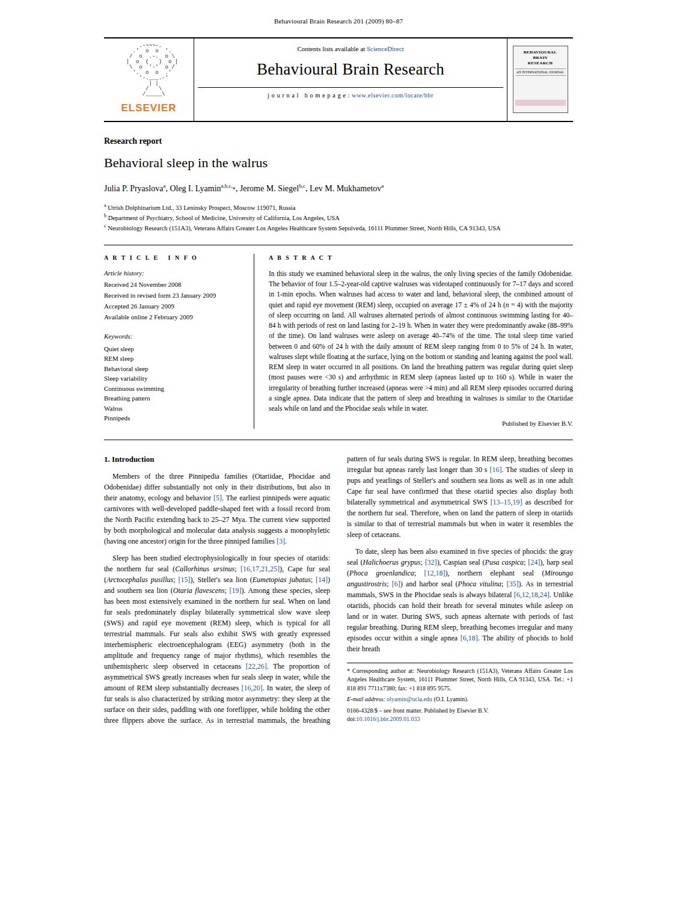Behavioural Brain Research 201 (2009) 80–87
.-~~~-. .' o o '. / o .-. o \ | o ( ) o | \ o '-' o / '. o o .' '-.___.-' | | / \ /_____\
ELSEVIER
Contents lists available at ScienceDirect
Behavioural Brain Research
j o u r n a l h o m e p a g e : www.elsevier.com/locate/bbr
BEHAVIOURAL
BRAIN
RESEARCH
AN INTERNATIONAL JOURNAL
Research report
Behavioral sleep in the walrus
Julia P. Pryaslovaa, Oleg I. Lyamina,b,c,*, Jerome M. Siegelb,c, Lev M. Mukhametova
a Utrish Dolphinarium Ltd., 33 Leninsky Prospect, Moscow 119071, Russia
b Department of Psychiatry, School of Medicine, University of California, Los Angeles, USA
c Neurobiology Research (151A3), Veterans Affairs Greater Los Angeles Healthcare System Sepulveda, 16111 Plummer Street, North Hills, CA 91343, USA
A R T I C L E I N F O
Article history:
Received 24 November 2008
Received in revised form 23 January 2009
Accepted 26 January 2009
Available online 2 February 2009
Keywords:
Quiet sleep
REM sleep
Behavioral sleep
Sleep variability
Continuous swimming
Breathing pattern
Walrus
Pinnipeds
A B S T R A C T
In this study we examined behavioral sleep in the walrus, the only living species of the family Odobenidae. The behavior of four 1.5–2-year-old captive walruses was videotaped continuously for 7–17 days and scored in 1-min epochs. When walruses had access to water and land, behavioral sleep, the combined amount of quiet and rapid eye movement (REM) sleep, occupied on average 17 ± 4% of 24 h (n = 4) with the majority of sleep occurring on land. All walruses alternated periods of almost continuous swimming lasting for 40–84 h with periods of rest on land lasting for 2–19 h. When in water they were predominantly awake (88–99% of the time). On land walruses were asleep on average 40–74% of the time. The total sleep time varied between 0 and 60% of 24 h with the daily amount of REM sleep ranging from 0 to 5% of 24 h. In water, walruses slept while floating at the surface, lying on the bottom or standing and leaning against the pool wall. REM sleep in water occurred in all positions. On land the breathing pattern was regular during quiet sleep (most pauses were <30 s) and arrhythmic in REM sleep (apneas lasted up to 160 s). While in water the irregularity of breathing further increased (apneas were >4 min) and all REM sleep episodes occurred during a single apnea. Data indicate that the pattern of sleep and breathing in walruses is similar to the Otariidae seals while on land and the Phocidae seals while in water.
Published by Elsevier B.V.
1. Introduction
Members of the three Pinnipedia families (Otariidae, Phocidae and Odobenidae) differ substantially not only in their distributions, but also in their anatomy, ecology and behavior [5]. The earliest pinnipeds were aquatic carnivores with well-developed paddle-shaped feet with a fossil record from the North Pacific extending back to 25–27 Mya. The current view supported by both morphological and molecular data analysis suggests a monophyletic (having one ancestor) origin for the three pinniped families [3].
Sleep has been studied electrophysiologically in four species of otariids: the northern fur seal (Callorhinus ursinus; [16,17,21,25]), Cape fur seal (Arctocephalus pusillus; [15]), Steller's sea lion (Eumetopias jubatus; [14]) and southern sea lion (Otaria flavescens; [19]). Among these species, sleep has been most extensively examined in the northern fur seal. When on land fur seals predominately display bilaterally symmetrical slow wave sleep (SWS) and rapid eye movement (REM) sleep, which is typical for all terrestrial mammals. Fur seals also exhibit SWS with greatly expressed interhemispheric electroencephalogram (EEG) asymmetry (both in the amplitude and frequency range of major rhythms), which resembles the unihemispheric sleep observed in cetaceans [22,26]. The proportion of asymmetrical SWS greatly increases when fur seals sleep in water, while the amount of REM sleep substantially decreases [16,20]. In water, the sleep of fur seals is also characterized by striking motor asymmetry: they sleep at the surface on their sides, paddling with one foreflipper, while holding the other three flippers above the surface. As in terrestrial mammals, the breathing pattern of fur seals during SWS is regular. In REM sleep, breathing becomes irregular but apneas rarely last longer than 30 s [16]. The studies of sleep in pups and yearlings of Steller's and southern sea lions as well as in one adult Cape fur seal have confirmed that these otariid species also display both bilaterally symmetrical and asymmetrical SWS [13–15,19] as described for the northern fur seal. Therefore, when on land the pattern of sleep in otariids is similar to that of terrestrial mammals but when in water it resembles the sleep of cetaceans.
To date, sleep has been also examined in five species of phocids: the gray seal (Halichoerus grypus; [32]), Caspian seal (Pusa caspica; [24]), harp seal (Phoca groenlandica; [12,18]), northern elephant seal (Mirounga angustirostris; [6]) and harbor seal (Phoca vitulina; [35]). As in terrestrial mammals, SWS in the Phocidae seals is always bilateral [6,12,18,24]. Unlike otariids, phocids can hold their breath for several minutes while asleep on land or in water. During SWS, such apneas alternate with periods of fast regular breathing. During REM sleep, breathing becomes irregular and many episodes occur within a single apnea [6,18]. The ability of phocids to hold their breath
* Corresponding author at: Neurobiology Research (151A3), Veterans Affairs Greater Los Angeles Healthcare System, 16111 Plummer Street, North Hills, CA 91343, USA. Tel.: +1 818 891 7711x7380; fax: +1 818 895 9575.
E-mail address: olyamin@ucla.edu (O.I. Lyamin).
0166-4328/$ – see front matter. Published by Elsevier B.V.
doi:10.1016/j.bbr.2009.01.033